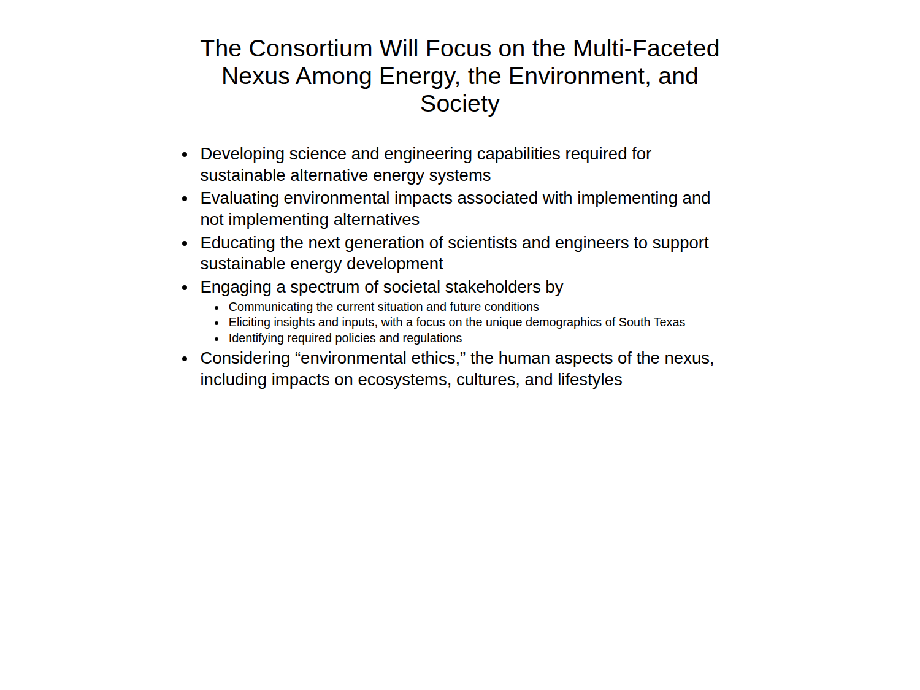The Consortium Will Focus on the Multi-Faceted Nexus Among Energy, the Environment, and Society
Developing science and engineering capabilities required for sustainable alternative energy systems
Evaluating environmental impacts associated with implementing and not implementing alternatives
Educating the next generation of scientists and engineers to support sustainable energy development
Engaging a spectrum of societal stakeholders by
Communicating the current situation and future conditions
Eliciting insights and inputs, with a focus on the unique demographics of South Texas
Identifying required policies and regulations
Considering “environmental ethics,” the human aspects of the nexus, including impacts on ecosystems, cultures, and lifestyles